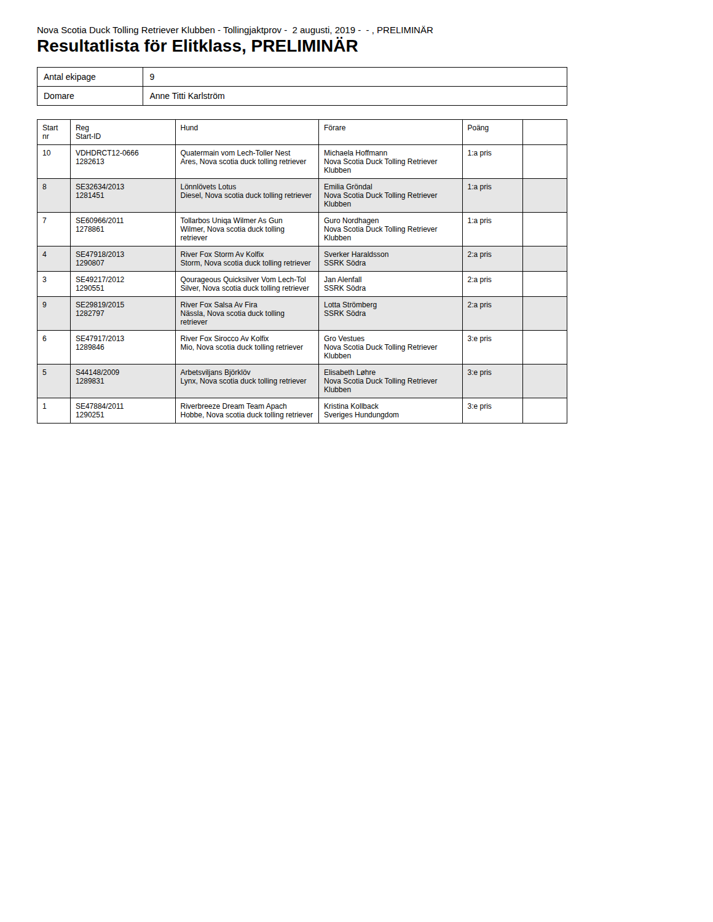Nova Scotia Duck Tolling Retriever Klubben - Tollingjaktprov - 2 augusti, 2019 - - , PRELIMINÄR
Resultatlista för Elitklass, PRELIMINÄR
| Antal ekipage | 9 |
| Domare | Anne Titti Karlström |
| Start nr | Reg Start-ID | Hund | Förare | Poäng | |
| --- | --- | --- | --- | --- | --- |
| 10 | VDHDRCT12-0666 1282613 | Quatermain vom Lech-Toller Nest Ares, Nova scotia duck tolling retriever | Michaela Hoffmann Nova Scotia Duck Tolling Retriever Klubben | 1:a pris | |
| 8 | SE32634/2013 1281451 | Lönnlövets Lotus Diesel, Nova scotia duck tolling retriever | Emilia Gröndal Nova Scotia Duck Tolling Retriever Klubben | 1:a pris | |
| 7 | SE60966/2011 1278861 | Tollarbos Uniqa Wilmer As Gun Wilmer, Nova scotia duck tolling retriever | Guro Nordhagen Nova Scotia Duck Tolling Retriever Klubben | 1:a pris | |
| 4 | SE47918/2013 1290807 | River Fox Storm Av Kolfix Storm, Nova scotia duck tolling retriever | Sverker Haraldsson SSRK Södra | 2:a pris | |
| 3 | SE49217/2012 1290551 | Qourageous Quicksilver Vom Lech-Tol Silver, Nova scotia duck tolling retriever | Jan Alenfall SSRK Södra | 2:a pris | |
| 9 | SE29819/2015 1282797 | River Fox Salsa Av Fira Nässla, Nova scotia duck tolling retriever | Lotta Strömberg SSRK Södra | 2:a pris | |
| 6 | SE47917/2013 1289846 | River Fox Sirocco Av Kolfix Mio, Nova scotia duck tolling retriever | Gro Vestues Nova Scotia Duck Tolling Retriever Klubben | 3:e pris | |
| 5 | S44148/2009 1289831 | Arbetsviljans Björklöv Lynx, Nova scotia duck tolling retriever | Elisabeth Løhre Nova Scotia Duck Tolling Retriever Klubben | 3:e pris | |
| 1 | SE47884/2011 1290251 | Riverbreeze Dream Team Apach Hobbe, Nova scotia duck tolling retriever | Kristina Kollback Sveriges Hundungdom | 3:e pris | |